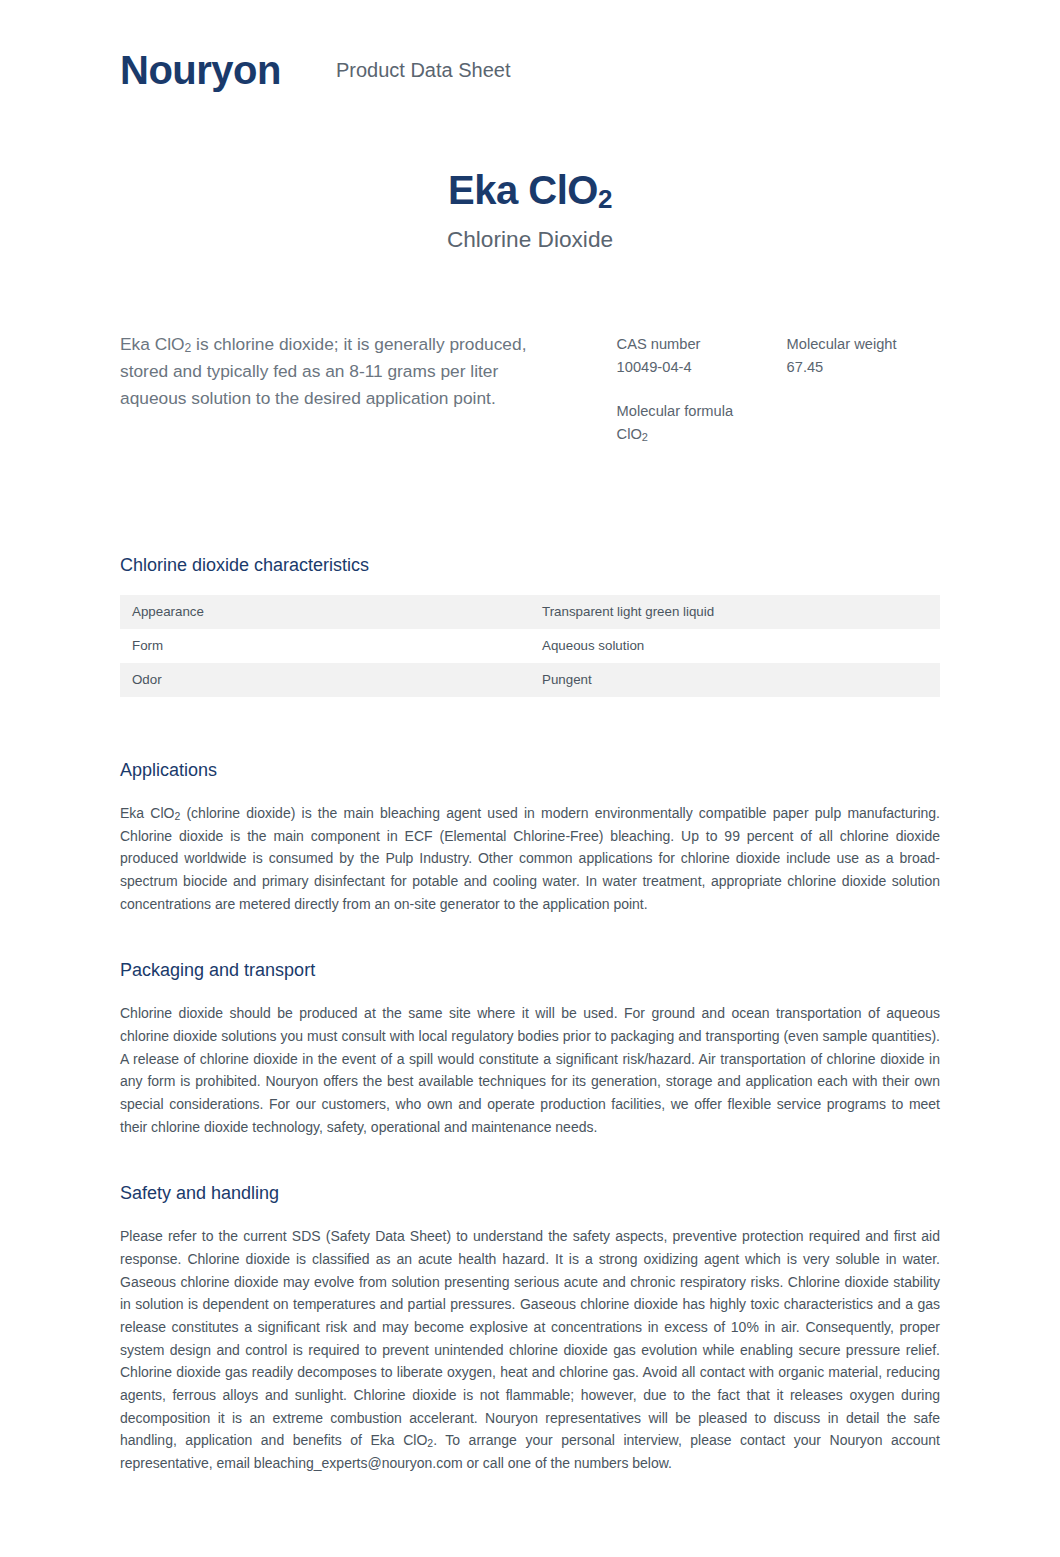Nouryon
Product Data Sheet
Eka ClO2
Chlorine Dioxide
Eka ClO2 is chlorine dioxide; it is generally produced, stored and typically fed as an 8-11 grams per liter aqueous solution to the desired application point.
CAS number
10049-04-4
Molecular weight
67.45
Molecular formula
ClO2
Chlorine dioxide characteristics
| Appearance | Transparent light green liquid |
| Form | Aqueous solution |
| Odor | Pungent |
Applications
Eka ClO2 (chlorine dioxide) is the main bleaching agent used in modern environmentally compatible paper pulp manufacturing. Chlorine dioxide is the main component in ECF (Elemental Chlorine-Free) bleaching. Up to 99 percent of all chlorine dioxide produced worldwide is consumed by the Pulp Industry. Other common applications for chlorine dioxide include use as a broad-spectrum biocide and primary disinfectant for potable and cooling water. In water treatment, appropriate chlorine dioxide solution concentrations are metered directly from an on-site generator to the application point.
Packaging and transport
Chlorine dioxide should be produced at the same site where it will be used. For ground and ocean transportation of aqueous chlorine dioxide solutions you must consult with local regulatory bodies prior to packaging and transporting (even sample quantities). A release of chlorine dioxide in the event of a spill would constitute a significant risk/hazard. Air transportation of chlorine dioxide in any form is prohibited. Nouryon offers the best available techniques for its generation, storage and application each with their own special considerations. For our customers, who own and operate production facilities, we offer flexible service programs to meet their chlorine dioxide technology, safety, operational and maintenance needs.
Safety and handling
Please refer to the current SDS (Safety Data Sheet) to understand the safety aspects, preventive protection required and first aid response. Chlorine dioxide is classified as an acute health hazard. It is a strong oxidizing agent which is very soluble in water. Gaseous chlorine dioxide may evolve from solution presenting serious acute and chronic respiratory risks. Chlorine dioxide stability in solution is dependent on temperatures and partial pressures. Gaseous chlorine dioxide has highly toxic characteristics and a gas release constitutes a significant risk and may become explosive at concentrations in excess of 10% in air. Consequently, proper system design and control is required to prevent unintended chlorine dioxide gas evolution while enabling secure pressure relief. Chlorine dioxide gas readily decomposes to liberate oxygen, heat and chlorine gas. Avoid all contact with organic material, reducing agents, ferrous alloys and sunlight. Chlorine dioxide is not flammable; however, due to the fact that it releases oxygen during decomposition it is an extreme combustion accelerant. Nouryon representatives will be pleased to discuss in detail the safe handling, application and benefits of Eka ClO2. To arrange your personal interview, please contact your Nouryon account representative, email bleaching_experts@nouryon.com or call one of the numbers below.